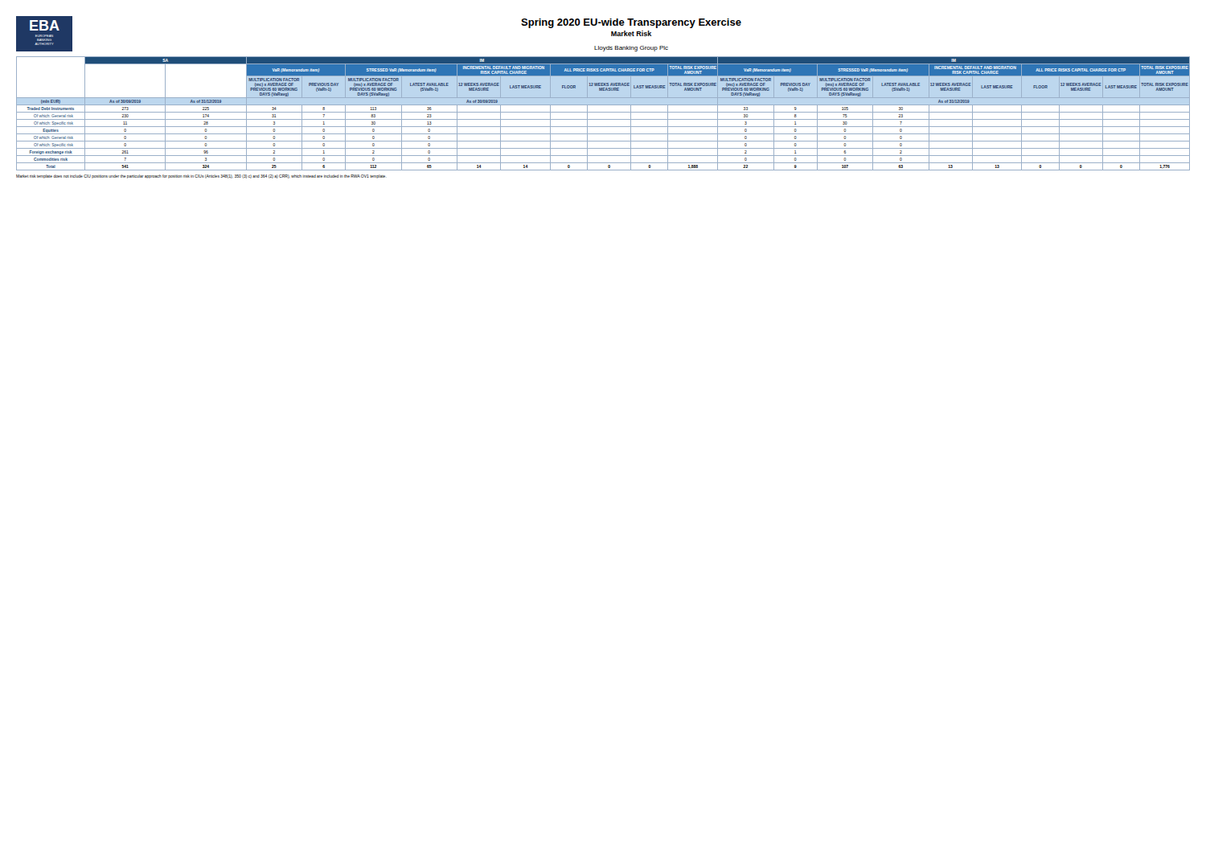EBAEUROPEAN
BANKING
AUTHORITY
Spring 2020 EU-wide Transparency Exercise
Market Risk
Lloyds Banking Group Plc
| | SA | IM | IM |
| | | VaR (Memorandum item) | STRESSED VaR (Memorandum item) | INCREMENTAL DEFAULT AND MIGRATION RISK CAPITAL CHARGE | ALL PRICE RISKS CAPITAL CHARGE FOR CTP | TOTAL RISK EXPOSURE AMOUNT | VaR (Memorandum item) | STRESSED VaR (Memorandum item) | INCREMENTAL DEFAULT AND MIGRATION RISK CAPITAL CHARGE | ALL PRICE RISKS CAPITAL CHARGE FOR CTP | TOTAL RISK EXPOSURE AMOUNT |
| MULTIPLICATION FACTOR (mc) x AVERAGE OF PREVIOUS 60 WORKING DAYS (VaRavg) | PREVIOUS DAY (VaRt-1) | MULTIPLICATION FACTOR (ms) x AVERAGE OF PREVIOUS 60 WORKING DAYS (SVaRavg) | LATEST AVAILABLE (SVaRt-1) | 12 WEEKS AVERAGE MEASURE | LAST MEASURE | FLOOR | 12 WEEKS AVERAGE MEASURE | LAST MEASURE | MULTIPLICATION FACTOR (mc) x AVERAGE OF PREVIOUS 60 WORKING DAYS (VaRavg) | PREVIOUS DAY (VaRt-1) | MULTIPLICATION FACTOR (ms) x AVERAGE OF PREVIOUS 60 WORKING DAYS (SVaRavg) | LATEST AVAILABLE (SVaRt-1) | 12 WEEKS AVERAGE MEASURE | LAST MEASURE | FLOOR | 12 WEEKS AVERAGE MEASURE | LAST MEASURE |
| TOTAL RISK EXPOSURE AMOUNT | TOTAL RISK EXPOSURE AMOUNT |
| (mln EUR) | As of 30/09/2019 | As of 31/12/2019 | As of 30/09/2019 | As of 31/12/2019 |
| Traded Debt Instruments | 273 | 225 | 34 | 8 | 113 | 36 | | | | | | | 33 | 9 | 105 | 30 | | | | | | |
| Of which: General risk | 230 | 174 | 31 | 7 | 83 | 23 | | | | | | | 30 | 8 | 75 | 23 | | | | | | |
| Of which: Specific risk | 11 | 28 | 3 | 1 | 30 | 13 | | | | | | | 3 | 1 | 30 | 7 | | | | | | |
| Equities | 0 | 0 | 0 | 0 | 0 | 0 | | | | | | | 0 | 0 | 0 | 0 | | | | | | |
| Of which: General risk | 0 | 0 | 0 | 0 | 0 | 0 | | | | | | | 0 | 0 | 0 | 0 | | | | | | |
| Of which: Specific risk | 0 | 0 | 0 | 0 | 0 | 0 | | | | | | | 0 | 0 | 0 | 0 | | | | | | |
| Foreign exchange risk | 261 | 96 | 2 | 1 | 2 | 0 | | | | | | | 2 | 1 | 6 | 2 | | | | | | |
| Commodities risk | 7 | 3 | 0 | 0 | 0 | 0 | | | | | | | 0 | 0 | 0 | 0 | | | | | | |
| Total | 541 | 324 | 25 | 6 | 112 | 65 | 14 | 14 | 0 | 0 | 0 | 1,888 | 22 | 9 | 107 | 63 | 13 | 13 | 0 | 0 | 0 | 1,776 |
Market risk template does not include CIU positions under the particular approach for position risk in CIUs (Articles 348(1), 350 (3) c) and 364 (2) a) CRR), which instead are included in the RWA OV1 template.